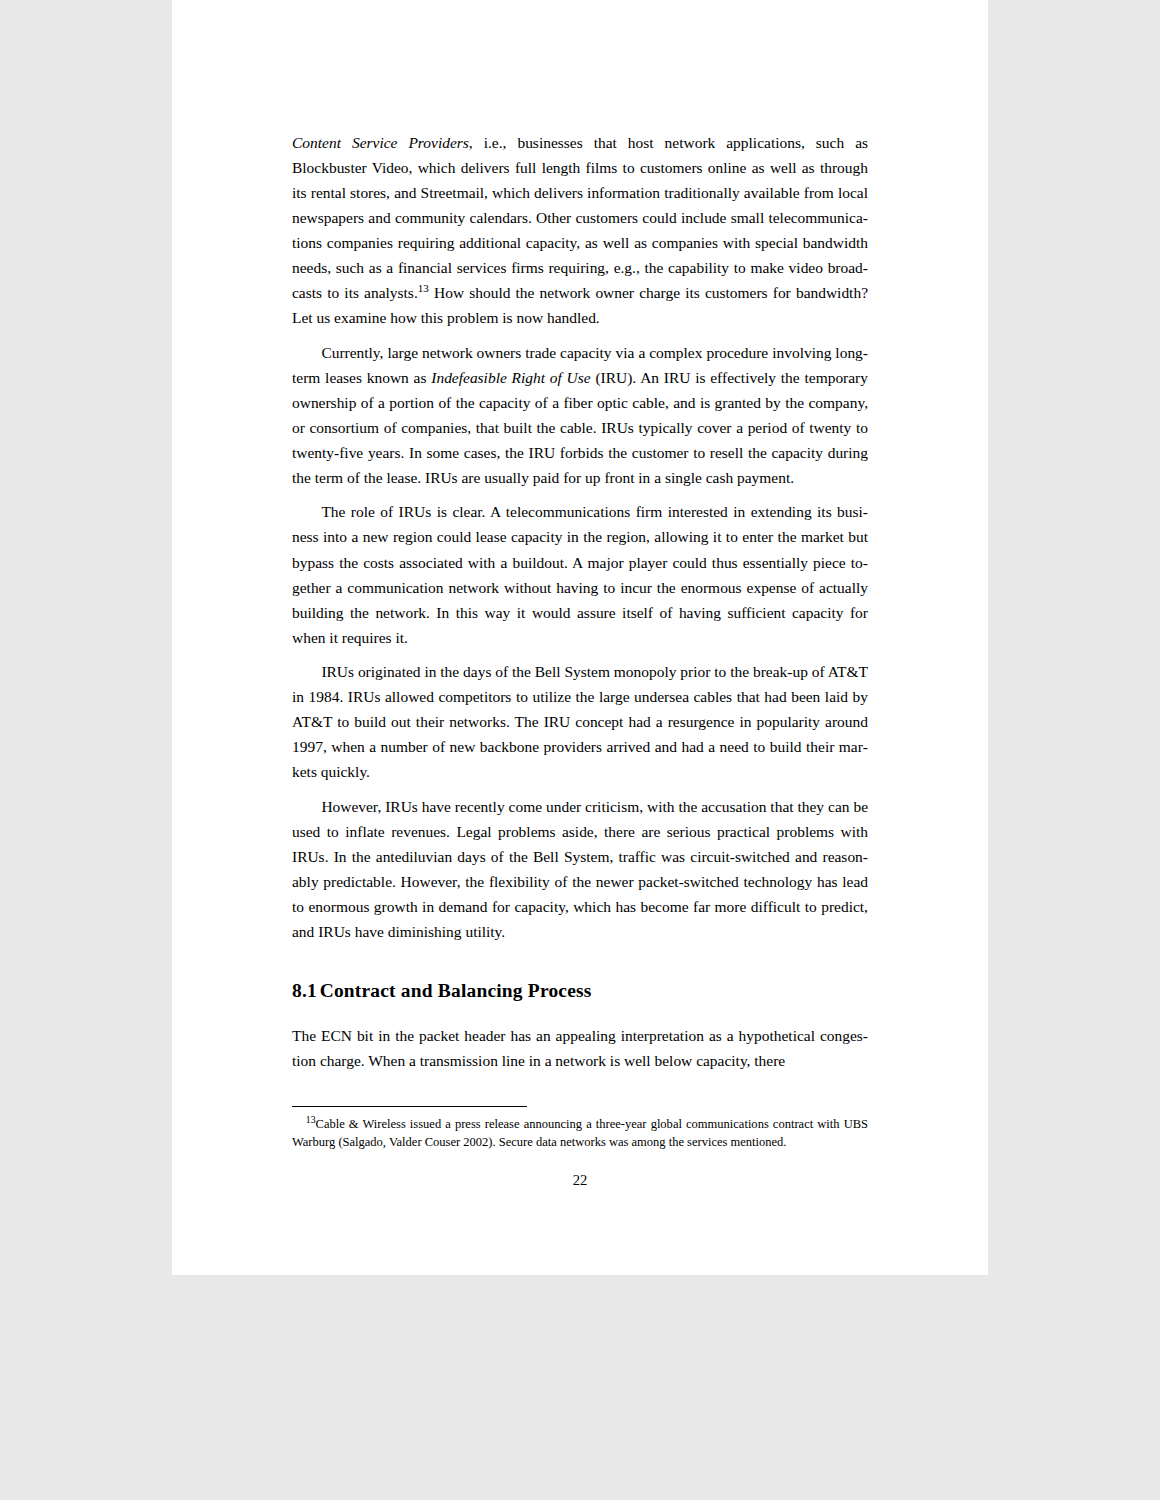Content Service Providers, i.e., businesses that host network applications, such as Blockbuster Video, which delivers full length films to customers online as well as through its rental stores, and Streetmail, which delivers information traditionally available from local newspapers and community calendars. Other customers could include small telecommunications companies requiring additional capacity, as well as companies with special bandwidth needs, such as a financial services firms requiring, e.g., the capability to make video broadcasts to its analysts.13 How should the network owner charge its customers for bandwidth? Let us examine how this problem is now handled.
Currently, large network owners trade capacity via a complex procedure involving long-term leases known as Indefeasible Right of Use (IRU). An IRU is effectively the temporary ownership of a portion of the capacity of a fiber optic cable, and is granted by the company, or consortium of companies, that built the cable. IRUs typically cover a period of twenty to twenty-five years. In some cases, the IRU forbids the customer to resell the capacity during the term of the lease. IRUs are usually paid for up front in a single cash payment.
The role of IRUs is clear. A telecommunications firm interested in extending its business into a new region could lease capacity in the region, allowing it to enter the market but bypass the costs associated with a buildout. A major player could thus essentially piece together a communication network without having to incur the enormous expense of actually building the network. In this way it would assure itself of having sufficient capacity for when it requires it.
IRUs originated in the days of the Bell System monopoly prior to the break-up of AT&T in 1984. IRUs allowed competitors to utilize the large undersea cables that had been laid by AT&T to build out their networks. The IRU concept had a resurgence in popularity around 1997, when a number of new backbone providers arrived and had a need to build their markets quickly.
However, IRUs have recently come under criticism, with the accusation that they can be used to inflate revenues. Legal problems aside, there are serious practical problems with IRUs. In the antediluvian days of the Bell System, traffic was circuit-switched and reasonably predictable. However, the flexibility of the newer packet-switched technology has lead to enormous growth in demand for capacity, which has become far more difficult to predict, and IRUs have diminishing utility.
8.1 Contract and Balancing Process
The ECN bit in the packet header has an appealing interpretation as a hypothetical congestion charge. When a transmission line in a network is well below capacity, there
13Cable & Wireless issued a press release announcing a three-year global communications contract with UBS Warburg (Salgado, Valder Couser 2002). Secure data networks was among the services mentioned.
22